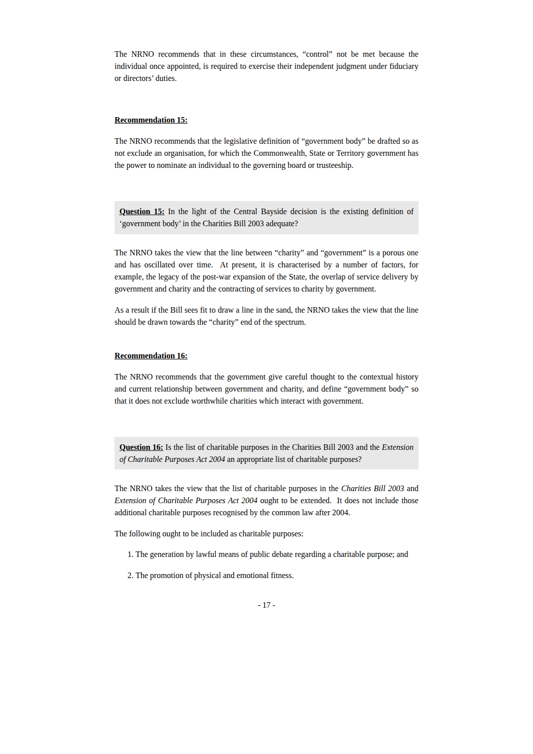The NRNO recommends that in these circumstances, “control” not be met because the individual once appointed, is required to exercise their independent judgment under fiduciary or directors’ duties.
Recommendation 15:
The NRNO recommends that the legislative definition of “government body” be drafted so as not exclude an organisation, for which the Commonwealth, State or Territory government has the power to nominate an individual to the governing board or trusteeship.
Question 15: In the light of the Central Bayside decision is the existing definition of ‘government body’ in the Charities Bill 2003 adequate?
The NRNO takes the view that the line between “charity” and “government” is a porous one and has oscillated over time. At present, it is characterised by a number of factors, for example, the legacy of the post-war expansion of the State, the overlap of service delivery by government and charity and the contracting of services to charity by government.
As a result if the Bill sees fit to draw a line in the sand, the NRNO takes the view that the line should be drawn towards the “charity” end of the spectrum.
Recommendation 16:
The NRNO recommends that the government give careful thought to the contextual history and current relationship between government and charity, and define “government body” so that it does not exclude worthwhile charities which interact with government.
Question 16: Is the list of charitable purposes in the Charities Bill 2003 and the Extension of Charitable Purposes Act 2004 an appropriate list of charitable purposes?
The NRNO takes the view that the list of charitable purposes in the Charities Bill 2003 and Extension of Charitable Purposes Act 2004 ought to be extended. It does not include those additional charitable purposes recognised by the common law after 2004.
The following ought to be included as charitable purposes:
The generation by lawful means of public debate regarding a charitable purpose; and
The promotion of physical and emotional fitness.
- 17 -